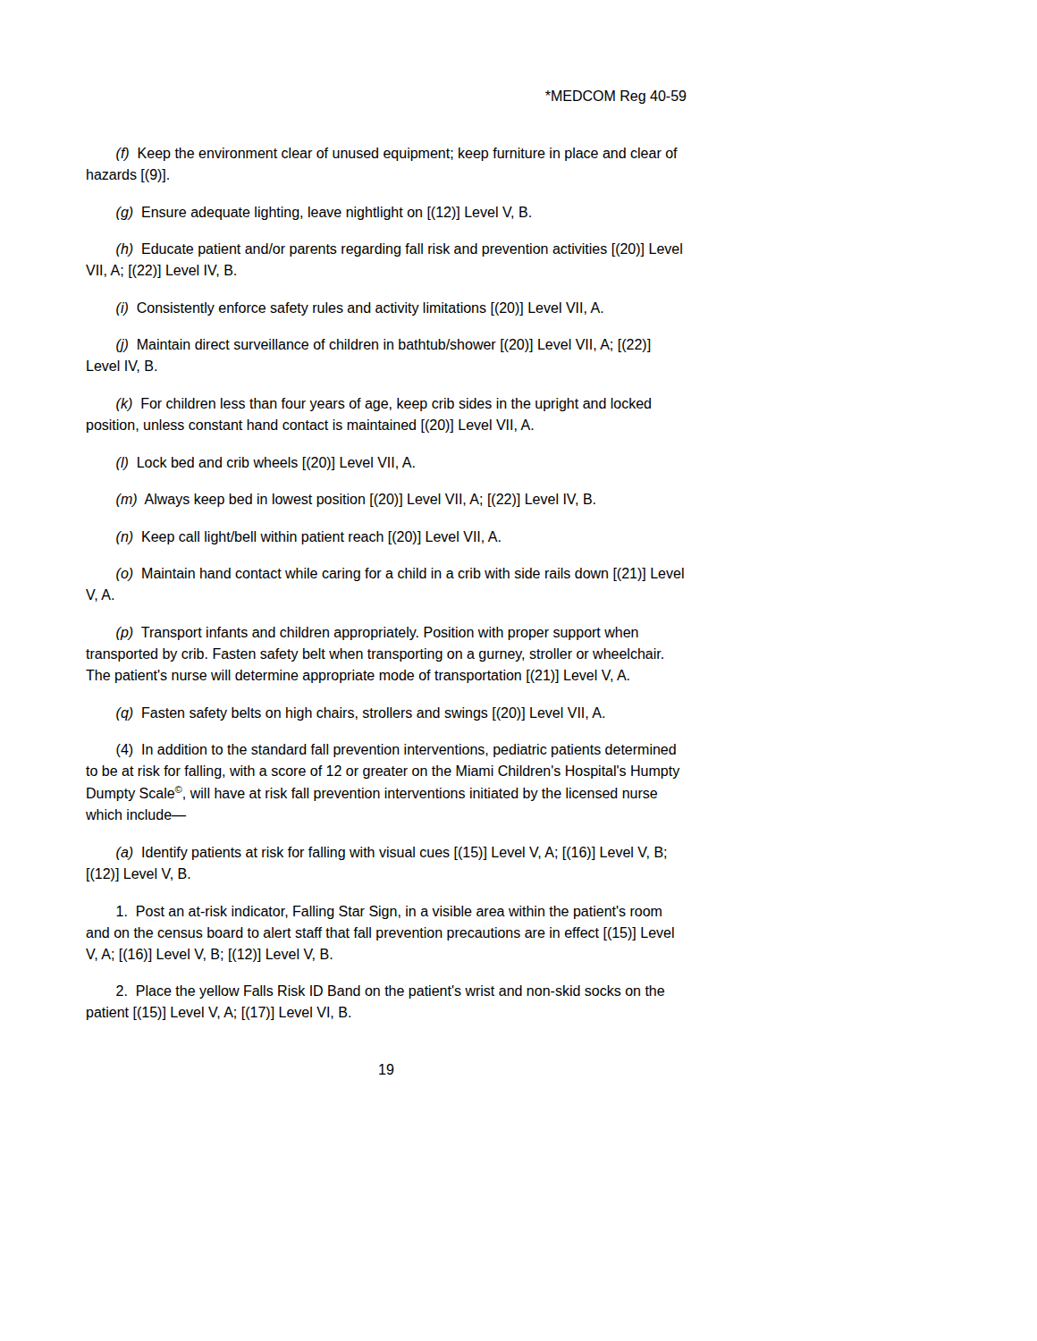*MEDCOM Reg 40-59
(f) Keep the environment clear of unused equipment; keep furniture in place and clear of hazards [(9)].
(g) Ensure adequate lighting, leave nightlight on [(12)] Level V, B.
(h) Educate patient and/or parents regarding fall risk and prevention activities [(20)] Level VII, A; [(22)] Level IV, B.
(i) Consistently enforce safety rules and activity limitations [(20)] Level VII, A.
(j) Maintain direct surveillance of children in bathtub/shower [(20)] Level VII, A; [(22)] Level IV, B.
(k) For children less than four years of age, keep crib sides in the upright and locked position, unless constant hand contact is maintained [(20)] Level VII, A.
(l) Lock bed and crib wheels [(20)] Level VII, A.
(m) Always keep bed in lowest position [(20)] Level VII, A; [(22)] Level IV, B.
(n) Keep call light/bell within patient reach [(20)] Level VII, A.
(o) Maintain hand contact while caring for a child in a crib with side rails down [(21)] Level V, A.
(p) Transport infants and children appropriately. Position with proper support when transported by crib. Fasten safety belt when transporting on a gurney, stroller or wheelchair. The patient's nurse will determine appropriate mode of transportation [(21)] Level V, A.
(q) Fasten safety belts on high chairs, strollers and swings [(20)] Level VII, A.
(4) In addition to the standard fall prevention interventions, pediatric patients determined to be at risk for falling, with a score of 12 or greater on the Miami Children's Hospital's Humpty Dumpty Scale©, will have at risk fall prevention interventions initiated by the licensed nurse which include—
(a) Identify patients at risk for falling with visual cues [(15)] Level V, A; [(16)] Level V, B; [(12)] Level V, B.
1. Post an at-risk indicator, Falling Star Sign, in a visible area within the patient's room and on the census board to alert staff that fall prevention precautions are in effect [(15)] Level V, A; [(16)] Level V, B; [(12)] Level V, B.
2. Place the yellow Falls Risk ID Band on the patient's wrist and non-skid socks on the patient [(15)] Level V, A; [(17)] Level VI, B.
19